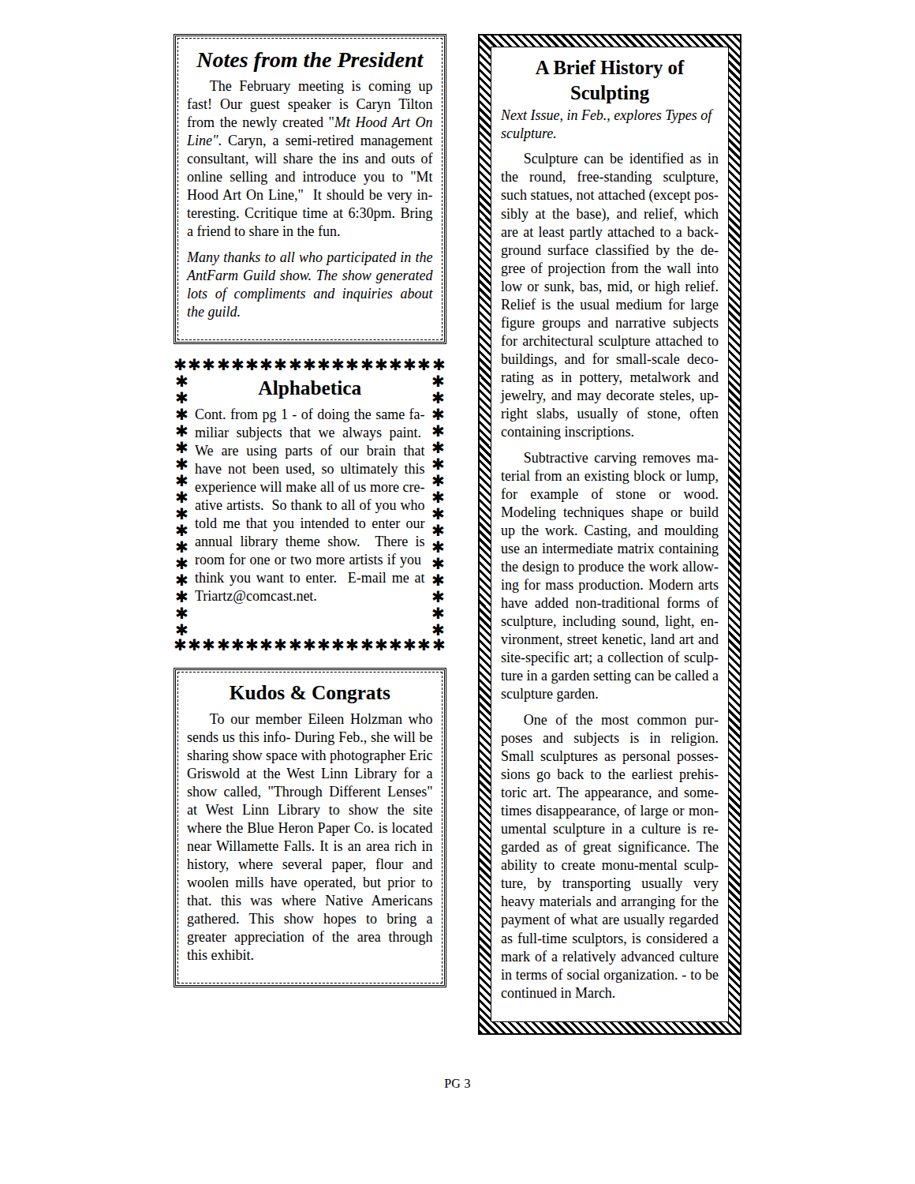Notes from the President
The February meeting is coming up fast! Our guest speaker is Caryn Tilton from the newly created "Mt Hood Art On Line". Caryn, a semi-retired management consultant, will share the ins and outs of online selling and introduce you to "Mt Hood Art On Line," It should be very interesting. Ccritique time at 6:30pm. Bring a friend to share in the fun.
Many thanks to all who participated in the AntFarm Guild show. The show generated lots of compliments and inquiries about the guild.
✱✱✱✱✱✱✱✱✱✱✱✱✱✱✱✱✱✱✱✱✱✱✱✱✱✱✱✱✱✱✱✱✱✱✱✱✱✱✱✱
✱
✱
✱
✱
✱
✱
✱
✱
✱
✱
✱
✱
✱
✱
✱
✱
Alphabetica
Cont. from pg 1 - of doing the same familiar subjects that we always paint. We are using parts of our brain that have not been used, so ultimately this experience will make all of us more creative artists. So thank to all of you who told me that you intended to enter our annual library theme show. There is room for one or two more artists if you think you want to enter. E-mail me at Triartz@comcast.net.
✱
✱
✱
✱
✱
✱
✱
✱
✱
✱
✱
✱
✱
✱
✱
✱
✱✱✱✱✱✱✱✱✱✱✱✱✱✱✱✱✱✱✱✱✱✱✱✱✱✱✱✱✱✱✱✱✱✱✱✱✱✱✱✱
Kudos & Congrats
To our member Eileen Holzman who sends us this info- During Feb., she will be sharing show space with photographer Eric Griswold at the West Linn Library for a show called, "Through Different Lenses" at West Linn Library to show the site where the Blue Heron Paper Co. is located near Willamette Falls. It is an area rich in history, where several paper, flour and woolen mills have operated, but prior to that. this was where Native Americans gathered. This show hopes to bring a greater appreciation of the area through this exhibit.
A Brief History of Sculpting
Next Issue, in Feb., explores Types of sculpture.
Sculpture can be identified as in the round, free-standing sculpture, such statues, not attached (except possibly at the base), and relief, which are at least partly attached to a background surface classified by the degree of projection from the wall into low or sunk, bas, mid, or high relief. Relief is the usual medium for large figure groups and narrative subjects for architectural sculpture attached to buildings, and for small-scale decorating as in pottery, metalwork and jewelry, and may decorate steles, upright slabs, usually of stone, often containing inscriptions.
Subtractive carving removes material from an existing block or lump, for example of stone or wood. Modeling techniques shape or build up the work. Casting, and moulding use an intermediate matrix containing the design to produce the work allowing for mass production. Modern arts have added non-traditional forms of sculpture, including sound, light, environment, street kenetic, land art and site-specific art; a collection of sculpture in a garden setting can be called a sculpture garden.
One of the most common purposes and subjects is in religion. Small sculptures as personal possessions go back to the earliest prehistoric art. The appearance, and some-times disappearance, of large or monumental sculpture in a culture is regarded as of great significance. The ability to create monu-mental sculpture, by transporting usually very heavy materials and arranging for the payment of what are usually regarded as full-time sculptors, is considered a mark of a relatively advanced culture in terms of social organization. - to be continued in March.
PG 3